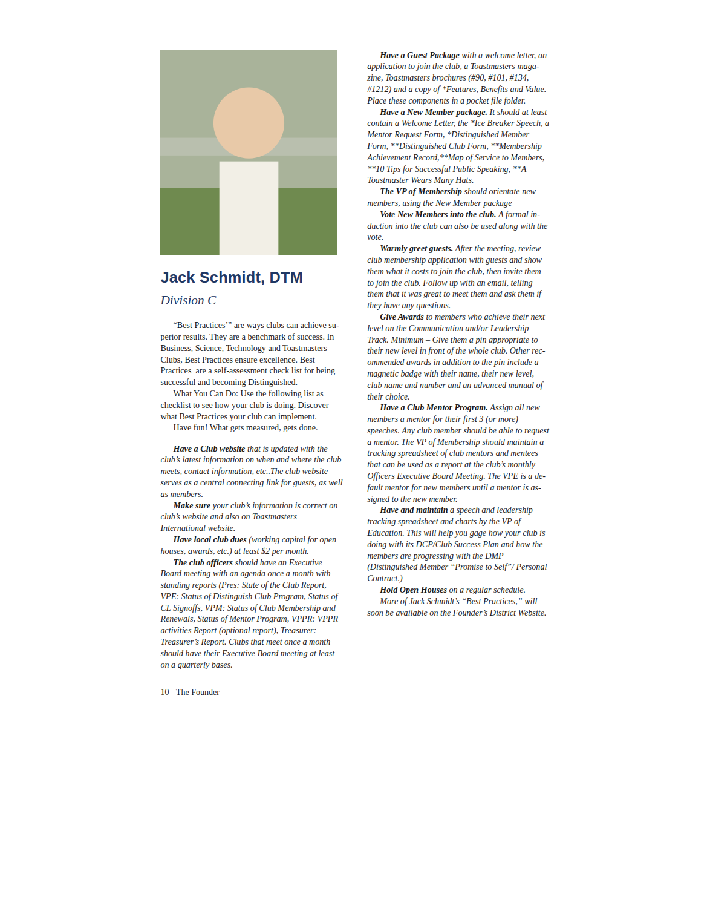Jack Schmidt, DTM
Division C
“Best Practices’” are ways clubs can achieve superior results. They are a benchmark of success. In Business, Science, Technology and Toastmasters Clubs, Best Practices ensure excellence. Best Practices are a self-assessment check list for being successful and becoming Distinguished.
What You Can Do: Use the following list as checklist to see how your club is doing. Discover what Best Practices your club can implement.
Have fun! What gets measured, gets done.
Have a Club website that is updated with the club’s latest information on when and where the club meets, contact information, etc..The club website serves as a central connecting link for guests, as well as members.
Make sure your club’s information is correct on club’s website and also on Toastmasters International website.
Have local club dues (working capital for open houses, awards, etc.) at least $2 per month.
The club officers should have an Executive Board meeting with an agenda once a month with standing reports (Pres: State of the Club Report, VPE: Status of Distinguish Club Program, Status of CL Signoffs, VPM: Status of Club Membership and Renewals, Status of Mentor Program, VPPR: VPPR activities Report (optional report), Treasurer: Treasurer’s Report. Clubs that meet once a month should have their Executive Board meeting at least on a quarterly bases.
Have a Guest Package with a welcome letter, an application to join the club, a Toastmasters magazine, Toastmasters brochures (#90, #101, #134, #1212) and a copy of *Features, Benefits and Value. Place these components in a pocket file folder.
Have a New Member package. It should at least contain a Welcome Letter, the *Ice Breaker Speech, a Mentor Request Form, *Distinguished Member Form, **Distinguished Club Form, **Membership Achievement Record,**Map of Service to Members, **10 Tips for Successful Public Speaking, **A Toastmaster Wears Many Hats.
The VP of Membership should orientate new members, using the New Member package
Vote New Members into the club. A formal induction into the club can also be used along with the vote.
Warmly greet guests. After the meeting, review club membership application with guests and show them what it costs to join the club, then invite them to join the club. Follow up with an email, telling them that it was great to meet them and ask them if they have any questions.
Give Awards to members who achieve their next level on the Communication and/or Leadership Track. Minimum – Give them a pin appropriate to their new level in front of the whole club. Other recommended awards in addition to the pin include a magnetic badge with their name, their new level, club name and number and an advanced manual of their choice.
Have a Club Mentor Program. Assign all new members a mentor for their first 3 (or more) speeches. Any club member should be able to request a mentor. The VP of Membership should maintain a tracking spreadsheet of club mentors and mentees that can be used as a report at the club’s monthly Officers Executive Board Meeting. The VPE is a default mentor for new members until a mentor is assigned to the new member.
Have and maintain a speech and leadership tracking spreadsheet and charts by the VP of Education. This will help you gage how your club is doing with its DCP/Club Success Plan and how the members are progressing with the DMP (Distinguished Member “Promise to Self”/ Personal Contract.)
Hold Open Houses on a regular schedule.
More of Jack Schmidt’s “Best Practices,” will soon be available on the Founder’s District Website.
10 The Founder